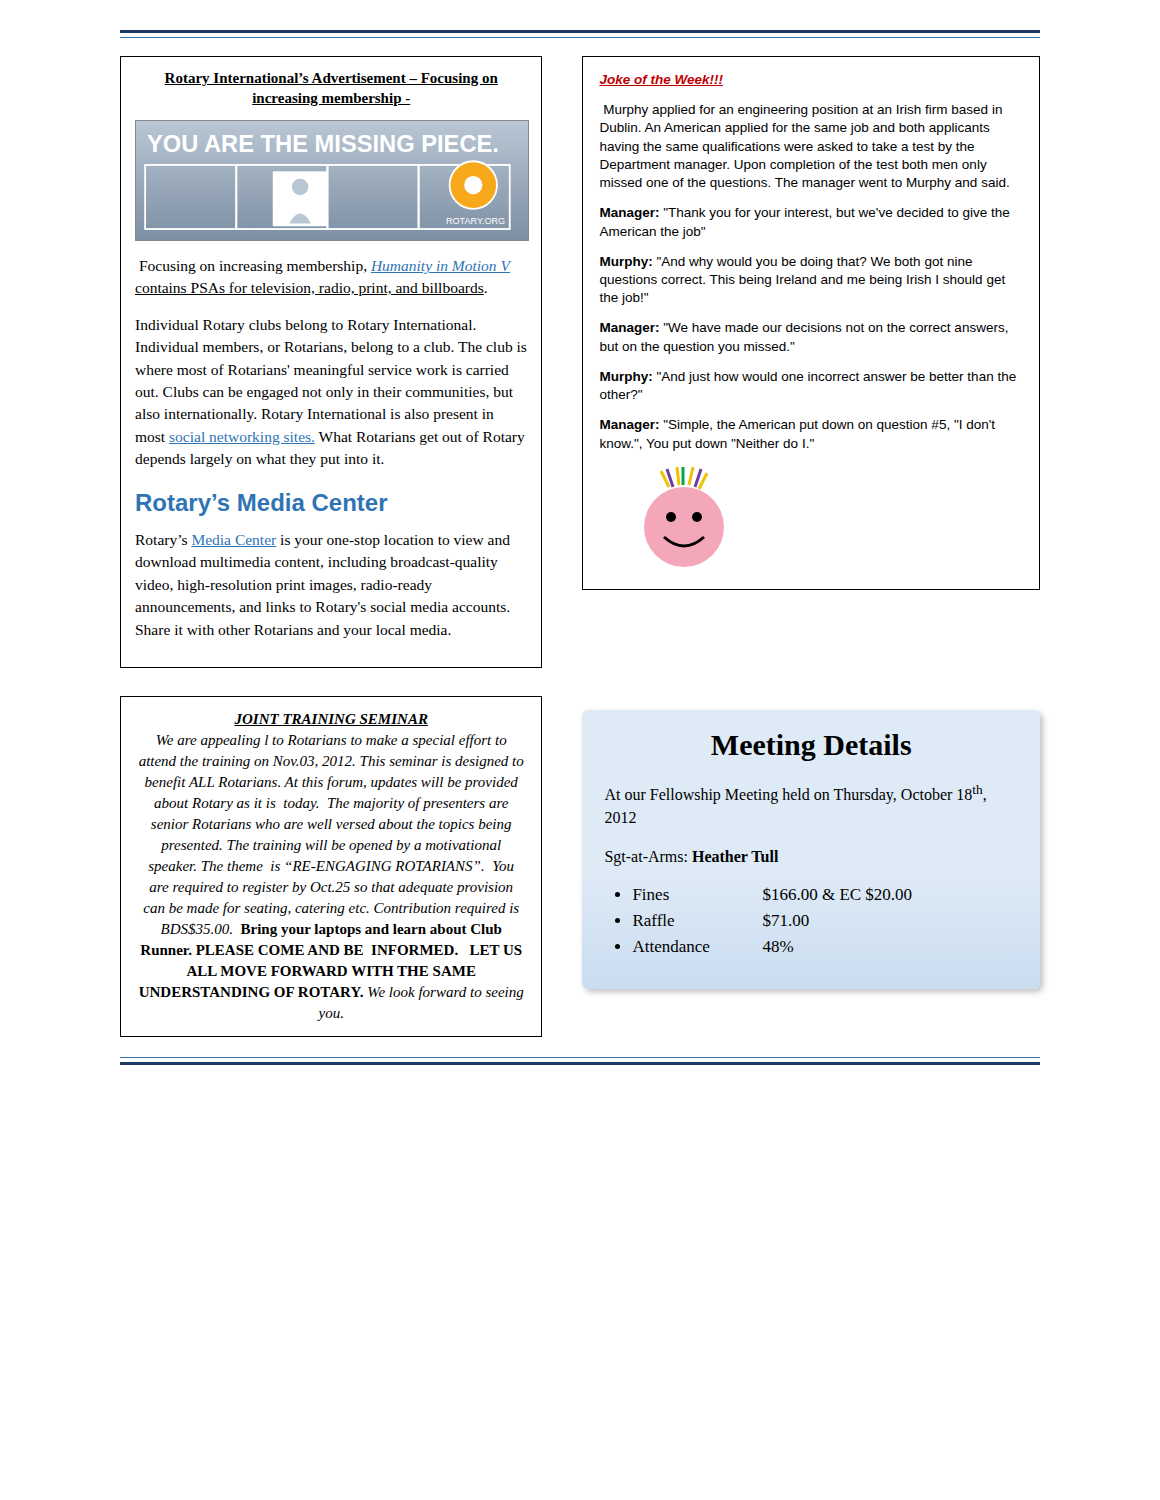Rotary International’s Advertisement – Focusing on increasing membership -
Focusing on increasing membership, Humanity in Motion V contains PSAs for television, radio, print, and billboards.
Individual Rotary clubs belong to Rotary International. Individual members, or Rotarians, belong to a club. The club is where most of Rotarians' meaningful service work is carried out. Clubs can be engaged not only in their communities, but also internationally. Rotary International is also present in most social networking sites. What Rotarians get out of Rotary depends largely on what they put into it.
Rotary’s Media Center
Rotary’s Media Center is your one-stop location to view and download multimedia content, including broadcast-quality video, high-resolution print images, radio-ready announcements, and links to Rotary's social media accounts. Share it with other Rotarians and your local media.
JOINT TRAINING SEMINAR
We are appealing l to Rotarians to make a special effort to attend the training on Nov.03, 2012. This seminar is designed to benefit ALL Rotarians. At this forum, updates will be provided about Rotary as it is today. The majority of presenters are senior Rotarians who are well versed about the topics being presented. The training will be opened by a motivational speaker. The theme is “RE-ENGAGING ROTARIANS”. You are required to register by Oct.25 so that adequate provision can be made for seating, catering etc. Contribution required is BDS$35.00. Bring your laptops and learn about Club Runner. PLEASE COME AND BE INFORMED. LET US ALL MOVE FORWARD WITH THE SAME UNDERSTANDING OF ROTARY. We look forward to seeing you.
Joke of the Week!!!
Murphy applied for an engineering position at an Irish firm based in Dublin. An American applied for the same job and both applicants having the same qualifications were asked to take a test by the Department manager. Upon completion of the test both men only missed one of the questions. The manager went to Murphy and said.
Manager: "Thank you for your interest, but we've decided to give the American the job"
Murphy: "And why would you be doing that? We both got nine questions correct. This being Ireland and me being Irish I should get the job!"
Manager: "We have made our decisions not on the correct answers, but on the question you missed."
Murphy: "And just how would one incorrect answer be better than the other?"
Manager: "Simple, the American put down on question #5, "I don't know.", You put down "Neither do I."
Meeting Details
At our Fellowship Meeting held on Thursday, October 18th, 2012
Sgt-at-Arms: Heather Tull
Fines$166.00 & EC $20.00
Raffle$71.00
Attendance48%